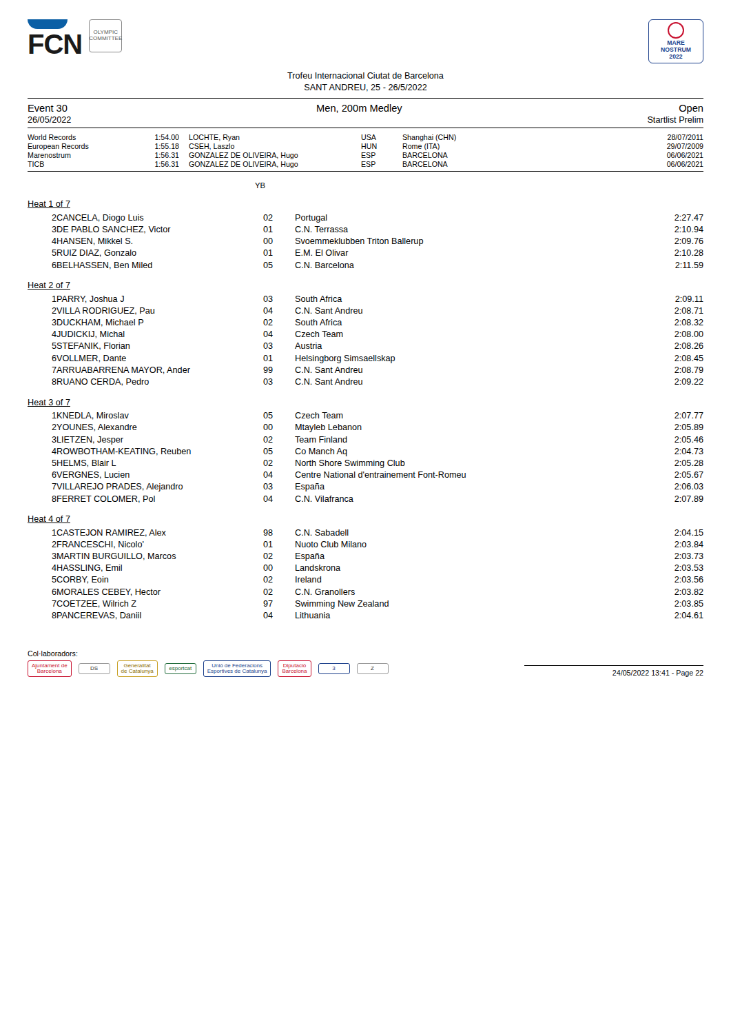FCN
OLYMPIC
COMMITTEE
MARE
NOSTRUM
2022
Trofeu Internacional Ciutat de Barcelona
SANT ANDREU, 25 - 26/5/2022
Event 30
26/05/2022
Men, 200m Medley
Open
Startlist Prelim
| World Records | 1:54.00 | LOCHTE, Ryan | USA | Shanghai (CHN) | 28/07/2011 |
| European Records | 1:55.18 | CSEH, Laszlo | HUN | Rome (ITA) | 29/07/2009 |
| Marenostrum | 1:56.31 | GONZALEZ DE OLIVEIRA, Hugo | ESP | BARCELONA | 06/06/2021 |
| TICB | 1:56.31 | GONZALEZ DE OLIVEIRA, Hugo | ESP | BARCELONA | 06/06/2021 |
YB
Heat 1 of 7
| 2 | CANCELA, Diogo Luis | 02 | Portugal | 2:27.47 |
| 3 | DE PABLO SANCHEZ, Victor | 01 | C.N. Terrassa | 2:10.94 |
| 4 | HANSEN, Mikkel S. | 00 | Svoemmeklubben Triton Ballerup | 2:09.76 |
| 5 | RUIZ DIAZ, Gonzalo | 01 | E.M. El Olivar | 2:10.28 |
| 6 | BELHASSEN, Ben Miled | 05 | C.N. Barcelona | 2:11.59 |
Heat 2 of 7
| 1 | PARRY, Joshua J | 03 | South Africa | 2:09.11 |
| 2 | VILLA RODRIGUEZ, Pau | 04 | C.N. Sant Andreu | 2:08.71 |
| 3 | DUCKHAM, Michael P | 02 | South Africa | 2:08.32 |
| 4 | JUDICKIJ, Michal | 04 | Czech Team | 2:08.00 |
| 5 | STEFANIK, Florian | 03 | Austria | 2:08.26 |
| 6 | VOLLMER, Dante | 01 | Helsingborg Simsaellskap | 2:08.45 |
| 7 | ARRUABARRENA MAYOR, Ander | 99 | C.N. Sant Andreu | 2:08.79 |
| 8 | RUANO CERDA, Pedro | 03 | C.N. Sant Andreu | 2:09.22 |
Heat 3 of 7
| 1 | KNEDLA, Miroslav | 05 | Czech Team | 2:07.77 |
| 2 | YOUNES, Alexandre | 00 | Mtayleb Lebanon | 2:05.89 |
| 3 | LIETZEN, Jesper | 02 | Team Finland | 2:05.46 |
| 4 | ROWBOTHAM-KEATING, Reuben | 05 | Co Manch Aq | 2:04.73 |
| 5 | HELMS, Blair L | 02 | North Shore Swimming Club | 2:05.28 |
| 6 | VERGNES, Lucien | 04 | Centre National d'entrainement Font-Romeu | 2:05.67 |
| 7 | VILLAREJO PRADES, Alejandro | 03 | España | 2:06.03 |
| 8 | FERRET COLOMER, Pol | 04 | C.N. Vilafranca | 2:07.89 |
Heat 4 of 7
| 1 | CASTEJON RAMIREZ, Alex | 98 | C.N. Sabadell | 2:04.15 |
| 2 | FRANCESCHI, Nicolo' | 01 | Nuoto Club Milano | 2:03.84 |
| 3 | MARTIN BURGUILLO, Marcos | 02 | España | 2:03.73 |
| 4 | HASSLING, Emil | 00 | Landskrona | 2:03.53 |
| 5 | CORBY, Eoin | 02 | Ireland | 2:03.56 |
| 6 | MORALES CEBEY, Hector | 02 | C.N. Granollers | 2:03.82 |
| 7 | COETZEE, Wilrich Z | 97 | Swimming New Zealand | 2:03.85 |
| 8 | PANCEREVAS, Daniil | 04 | Lithuania | 2:04.61 |
Col·laboradors:
Ajuntament de
Barcelona
DS
Generalitat
de Catalunya
esportcat
Unió de Federacions
Esportives de Catalunya
Diputació
Barcelona
3
Z
24/05/2022 13:41 - Page 22